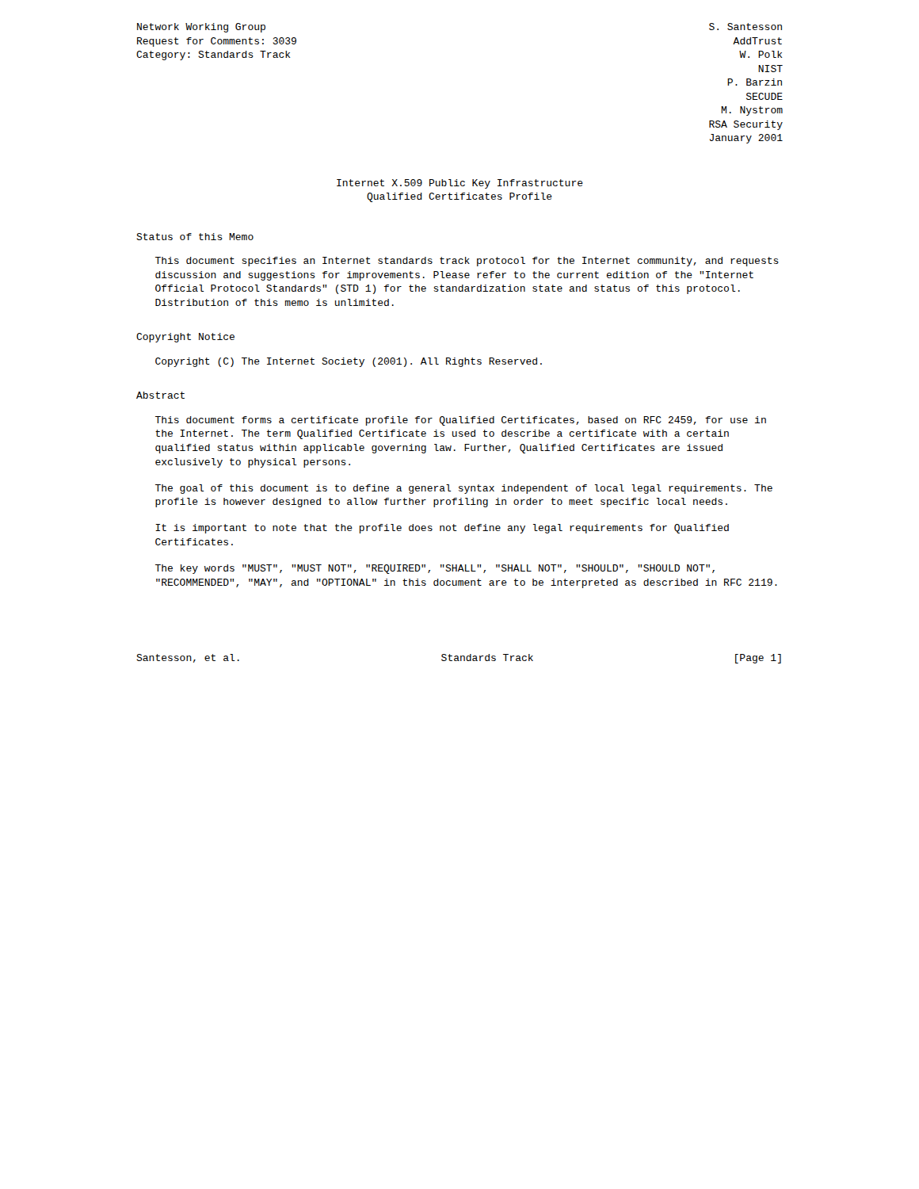| Network Working Group Request for Comments: 3039 Category: Standards Track | S. Santesson AddTrust W. Polk NIST P. Barzin SECUDE M. Nystrom RSA Security January 2001 |
Internet X.509 Public Key Infrastructure
Qualified Certificates Profile
Status of this Memo
This document specifies an Internet standards track protocol for the Internet community, and requests discussion and suggestions for improvements. Please refer to the current edition of the "Internet Official Protocol Standards" (STD 1) for the standardization state and status of this protocol. Distribution of this memo is unlimited.
Copyright Notice
Copyright (C) The Internet Society (2001). All Rights Reserved.
Abstract
This document forms a certificate profile for Qualified Certificates, based on RFC 2459, for use in the Internet. The term Qualified Certificate is used to describe a certificate with a certain qualified status within applicable governing law. Further, Qualified Certificates are issued exclusively to physical persons.
The goal of this document is to define a general syntax independent of local legal requirements. The profile is however designed to allow further profiling in order to meet specific local needs.
It is important to note that the profile does not define any legal requirements for Qualified Certificates.
The key words "MUST", "MUST NOT", "REQUIRED", "SHALL", "SHALL NOT", "SHOULD", "SHOULD NOT", "RECOMMENDED", "MAY", and "OPTIONAL" in this document are to be interpreted as described in RFC 2119.
Santesson, et al. Standards Track [Page 1]